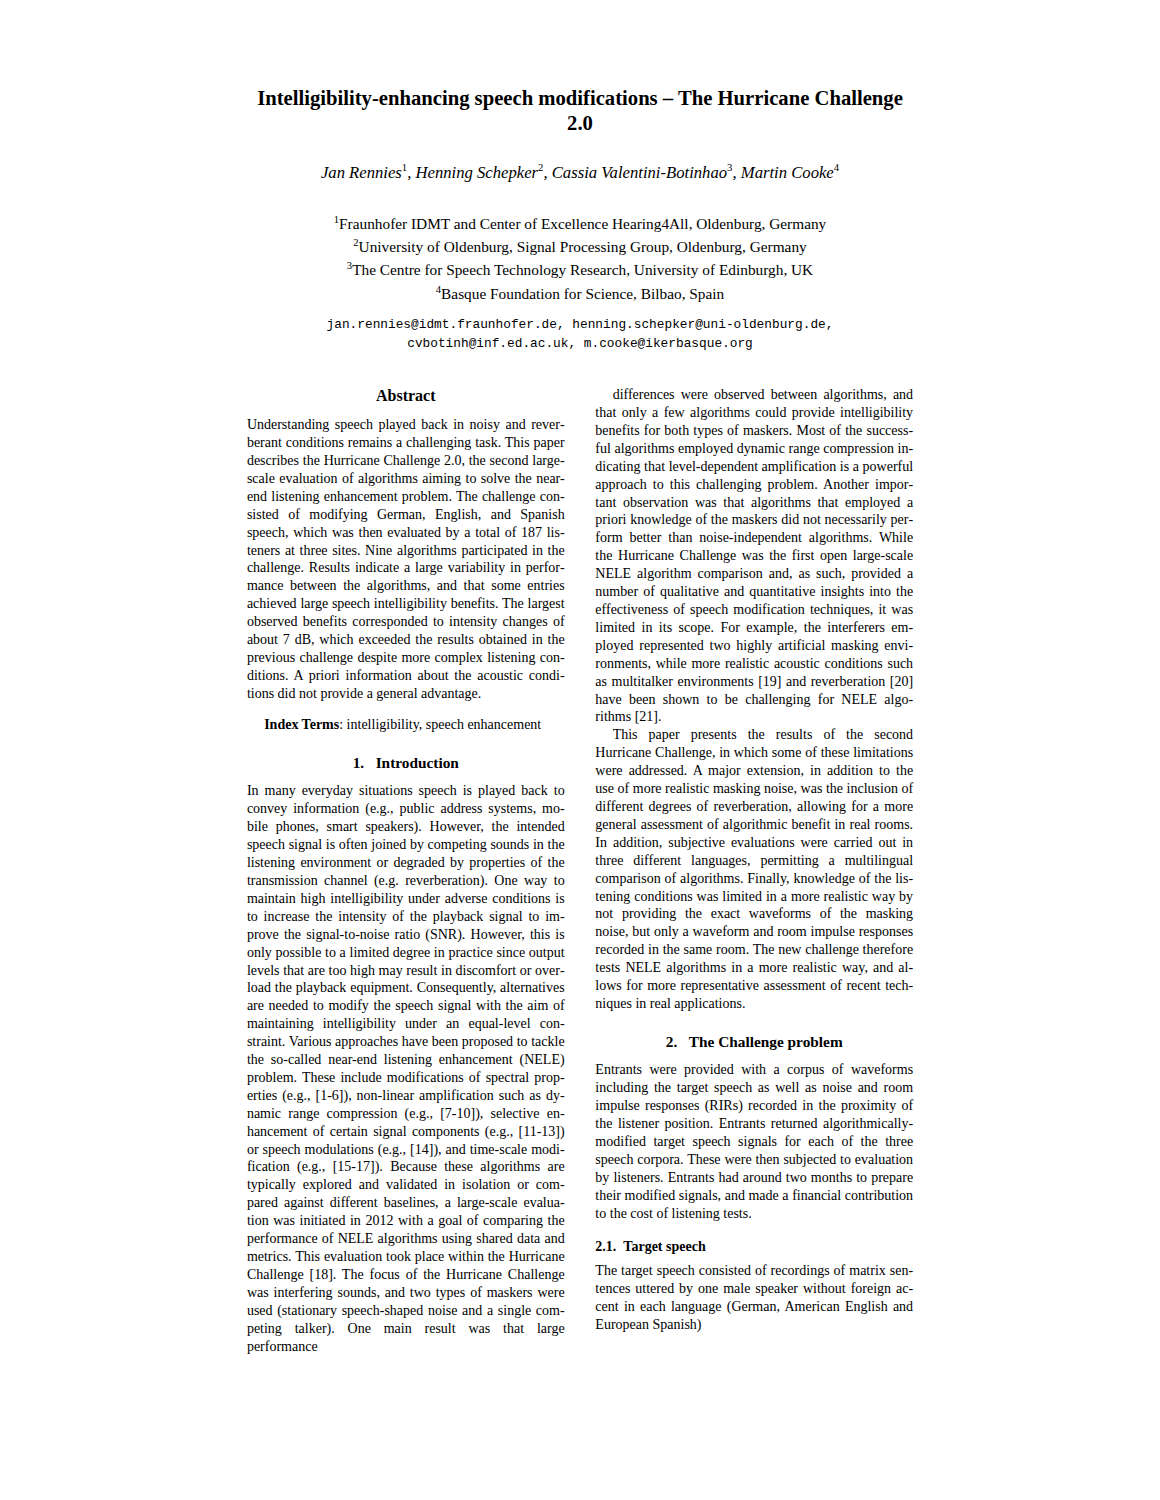Intelligibility-enhancing speech modifications – The Hurricane Challenge 2.0
Jan Rennies1, Henning Schepker2, Cassia Valentini-Botinhao3, Martin Cooke4
1Fraunhofer IDMT and Center of Excellence Hearing4All, Oldenburg, Germany
2University of Oldenburg, Signal Processing Group, Oldenburg, Germany
3The Centre for Speech Technology Research, University of Edinburgh, UK
4Basque Foundation for Science, Bilbao, Spain
jan.rennies@idmt.fraunhofer.de, henning.schepker@uni-oldenburg.de,
cvbotinh@inf.ed.ac.uk, m.cooke@ikerbasque.org
Abstract
Understanding speech played back in noisy and reverberant conditions remains a challenging task. This paper describes the Hurricane Challenge 2.0, the second large-scale evaluation of algorithms aiming to solve the near-end listening enhancement problem. The challenge consisted of modifying German, English, and Spanish speech, which was then evaluated by a total of 187 listeners at three sites. Nine algorithms participated in the challenge. Results indicate a large variability in performance between the algorithms, and that some entries achieved large speech intelligibility benefits. The largest observed benefits corresponded to intensity changes of about 7 dB, which exceeded the results obtained in the previous challenge despite more complex listening conditions. A priori information about the acoustic conditions did not provide a general advantage.
Index Terms: intelligibility, speech enhancement
1. Introduction
In many everyday situations speech is played back to convey information (e.g., public address systems, mobile phones, smart speakers). However, the intended speech signal is often joined by competing sounds in the listening environment or degraded by properties of the transmission channel (e.g. reverberation). One way to maintain high intelligibility under adverse conditions is to increase the intensity of the playback signal to improve the signal-to-noise ratio (SNR). However, this is only possible to a limited degree in practice since output levels that are too high may result in discomfort or overload the playback equipment. Consequently, alternatives are needed to modify the speech signal with the aim of maintaining intelligibility under an equal-level constraint. Various approaches have been proposed to tackle the so-called near-end listening enhancement (NELE) problem. These include modifications of spectral properties (e.g., [1-6]), non-linear amplification such as dynamic range compression (e.g., [7-10]), selective enhancement of certain signal components (e.g., [11-13]) or speech modulations (e.g., [14]), and time-scale modification (e.g., [15-17]). Because these algorithms are typically explored and validated in isolation or compared against different baselines, a large-scale evaluation was initiated in 2012 with a goal of comparing the performance of NELE algorithms using shared data and metrics. This evaluation took place within the Hurricane Challenge [18]. The focus of the Hurricane Challenge was interfering sounds, and two types of maskers were used (stationary speech-shaped noise and a single competing talker). One main result was that large performance
differences were observed between algorithms, and that only a few algorithms could provide intelligibility benefits for both types of maskers. Most of the successful algorithms employed dynamic range compression indicating that level-dependent amplification is a powerful approach to this challenging problem. Another important observation was that algorithms that employed a priori knowledge of the maskers did not necessarily perform better than noise-independent algorithms. While the Hurricane Challenge was the first open large-scale NELE algorithm comparison and, as such, provided a number of qualitative and quantitative insights into the effectiveness of speech modification techniques, it was limited in its scope. For example, the interferers employed represented two highly artificial masking environments, while more realistic acoustic conditions such as multitalker environments [19] and reverberation [20] have been shown to be challenging for NELE algorithms [21].
This paper presents the results of the second Hurricane Challenge, in which some of these limitations were addressed. A major extension, in addition to the use of more realistic masking noise, was the inclusion of different degrees of reverberation, allowing for a more general assessment of algorithmic benefit in real rooms. In addition, subjective evaluations were carried out in three different languages, permitting a multilingual comparison of algorithms. Finally, knowledge of the listening conditions was limited in a more realistic way by not providing the exact waveforms of the masking noise, but only a waveform and room impulse responses recorded in the same room. The new challenge therefore tests NELE algorithms in a more realistic way, and allows for more representative assessment of recent techniques in real applications.
2. The Challenge problem
Entrants were provided with a corpus of waveforms including the target speech as well as noise and room impulse responses (RIRs) recorded in the proximity of the listener position. Entrants returned algorithmically-modified target speech signals for each of the three speech corpora. These were then subjected to evaluation by listeners. Entrants had around two months to prepare their modified signals, and made a financial contribution to the cost of listening tests.
2.1. Target speech
The target speech consisted of recordings of matrix sentences uttered by one male speaker without foreign accent in each language (German, American English and European Spanish)